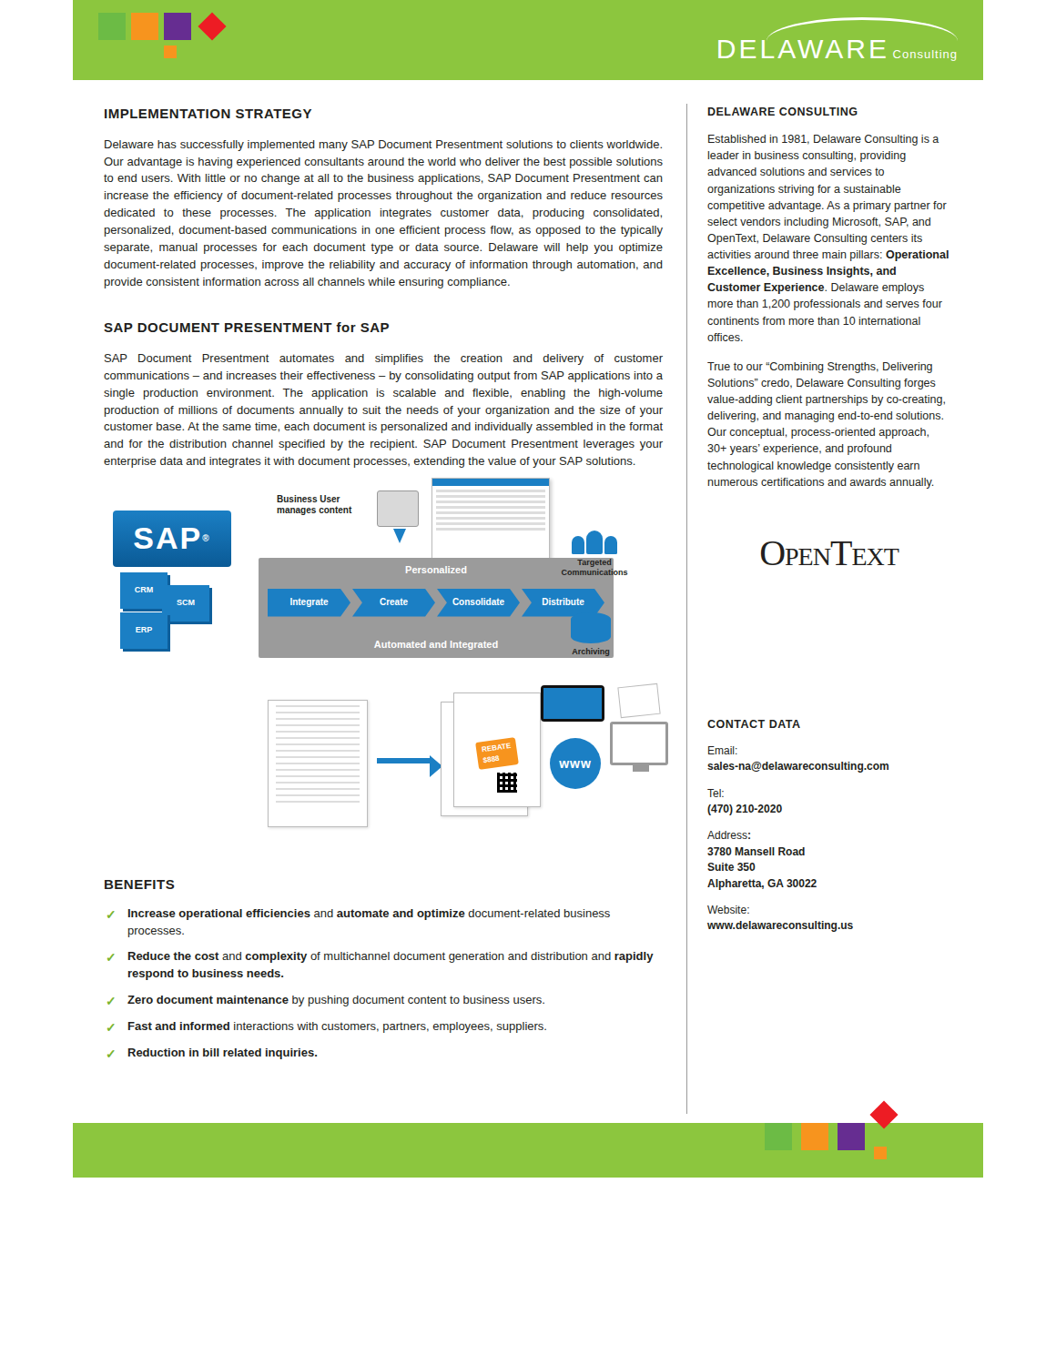DELAWARE Consulting
IMPLEMENTATION STRATEGY
Delaware has successfully implemented many SAP Document Presentment solutions to clients worldwide. Our advantage is having experienced consultants around the world who deliver the best possible solutions to end users. With little or no change at all to the business applications, SAP Document Presentment can increase the efficiency of document-related processes throughout the organization and reduce resources dedicated to these processes. The application integrates customer data, producing consolidated, personalized, document-based communications in one efficient process flow, as opposed to the typically separate, manual processes for each document type or data source. Delaware will help you optimize document-related processes, improve the reliability and accuracy of information through automation, and provide consistent information across all channels while ensuring compliance.
SAP DOCUMENT PRESENTMENT for SAP
SAP Document Presentment automates and simplifies the creation and delivery of customer communications – and increases their effectiveness – by consolidating output from SAP applications into a single production environment. The application is scalable and flexible, enabling the high-volume production of millions of documents annually to suit the needs of your organization and the size of your customer base. At the same time, each document is personalized and individually assembled in the format and for the distribution channel specified by the recipient. SAP Document Presentment leverages your enterprise data and integrates it with document processes, extending the value of your SAP solutions.
SAP®
CRM
SCM
ERP
Business User
manages content
Personalized
Integrate
Create
Consolidate
Distribute
Automated and Integrated
Targeted
Communications
Archiving
REBATE
$888
www
BENEFITS
Increase operational efficiencies and automate and optimize document-related business processes.
Reduce the cost and complexity of multichannel document generation and distribution and rapidly respond to business needs.
Zero document maintenance by pushing document content to business users.
Fast and informed interactions with customers, partners, employees, suppliers.
Reduction in bill related inquiries.
DELAWARE CONSULTING
Established in 1981, Delaware Consulting is a leader in business consulting, providing advanced solutions and services to organizations striving for a sustainable competitive advantage. As a primary partner for select vendors including Microsoft, SAP, and OpenText, Delaware Consulting centers its activities around three main pillars: Operational Excellence, Business Insights, and Customer Experience. Delaware employs more than 1,200 professionals and serves four continents from more than 10 international offices.
True to our “Combining Strengths, Delivering Solutions” credo, Delaware Consulting forges value-adding client partnerships by co-creating, delivering, and managing end-to-end solutions. Our conceptual, process-oriented approach, 30+ years’ experience, and profound technological knowledge consistently earn numerous certifications and awards annually.
OPENTEXT
CONTACT DATA
Email:
sales-na@delawareconsulting.com
Tel:
(470) 210-2020
Address:
3780 Mansell Road
Suite 350
Alpharetta, GA 30022
Website:
www.delawareconsulting.us